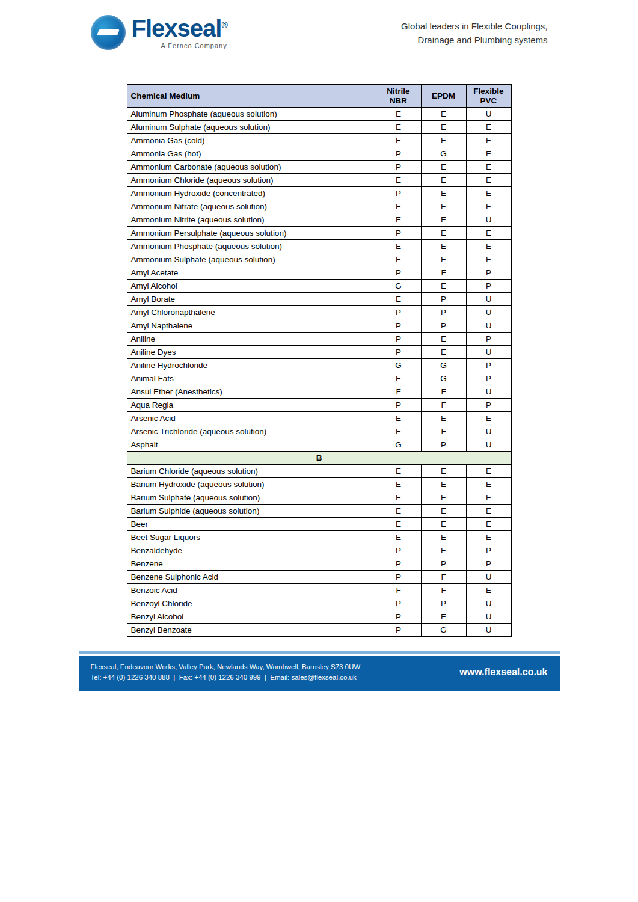Flexseal®
A Fernco Company
Global leaders in Flexible Couplings,
Drainage and Plumbing systems
| Chemical Medium | Nitrile NBR | EPDM | Flexible PVC |
| --- | --- | --- | --- |
| Aluminum Phosphate (aqueous solution) | E | E | U |
| Aluminum Sulphate (aqueous solution) | E | E | E |
| Ammonia Gas (cold) | E | E | E |
| Ammonia Gas (hot) | P | G | E |
| Ammonium Carbonate (aqueous solution) | P | E | E |
| Ammonium Chloride (aqueous solution) | E | E | E |
| Ammonium Hydroxide (concentrated) | P | E | E |
| Ammonium Nitrate (aqueous solution) | E | E | E |
| Ammonium Nitrite (aqueous solution) | E | E | U |
| Ammonium Persulphate (aqueous solution) | P | E | E |
| Ammonium Phosphate (aqueous solution) | E | E | E |
| Ammonium Sulphate (aqueous solution) | E | E | E |
| Amyl Acetate | P | F | P |
| Amyl Alcohol | G | E | P |
| Amyl Borate | E | P | U |
| Amyl Chloronapthalene | P | P | U |
| Amyl Napthalene | P | P | U |
| Aniline | P | E | P |
| Aniline Dyes | P | E | U |
| Aniline Hydrochloride | G | G | P |
| Animal Fats | E | G | P |
| Ansul Ether (Anesthetics) | F | F | U |
| Aqua Regia | P | F | P |
| Arsenic Acid | E | E | E |
| Arsenic Trichloride (aqueous solution) | E | F | U |
| Asphalt | G | P | U |
| B |
| Barium Chloride (aqueous solution) | E | E | E |
| Barium Hydroxide (aqueous solution) | E | E | E |
| Barium Sulphate (aqueous solution) | E | E | E |
| Barium Sulphide (aqueous solution) | E | E | E |
| Beer | E | E | E |
| Beet Sugar Liquors | E | E | E |
| Benzaldehyde | P | E | P |
| Benzene | P | P | P |
| Benzene Sulphonic Acid | P | F | U |
| Benzoic Acid | F | F | E |
| Benzoyl Chloride | P | P | U |
| Benzyl Alcohol | P | E | U |
| Benzyl Benzoate | P | G | U |
Flexseal, Endeavour Works, Valley Park, Newlands Way, Wombwell, Barnsley S73 0UW
Tel: +44 (0) 1226 340 888 | Fax: +44 (0) 1226 340 999 | Email: sales@flexseal.co.uk
www.flexseal.co.uk